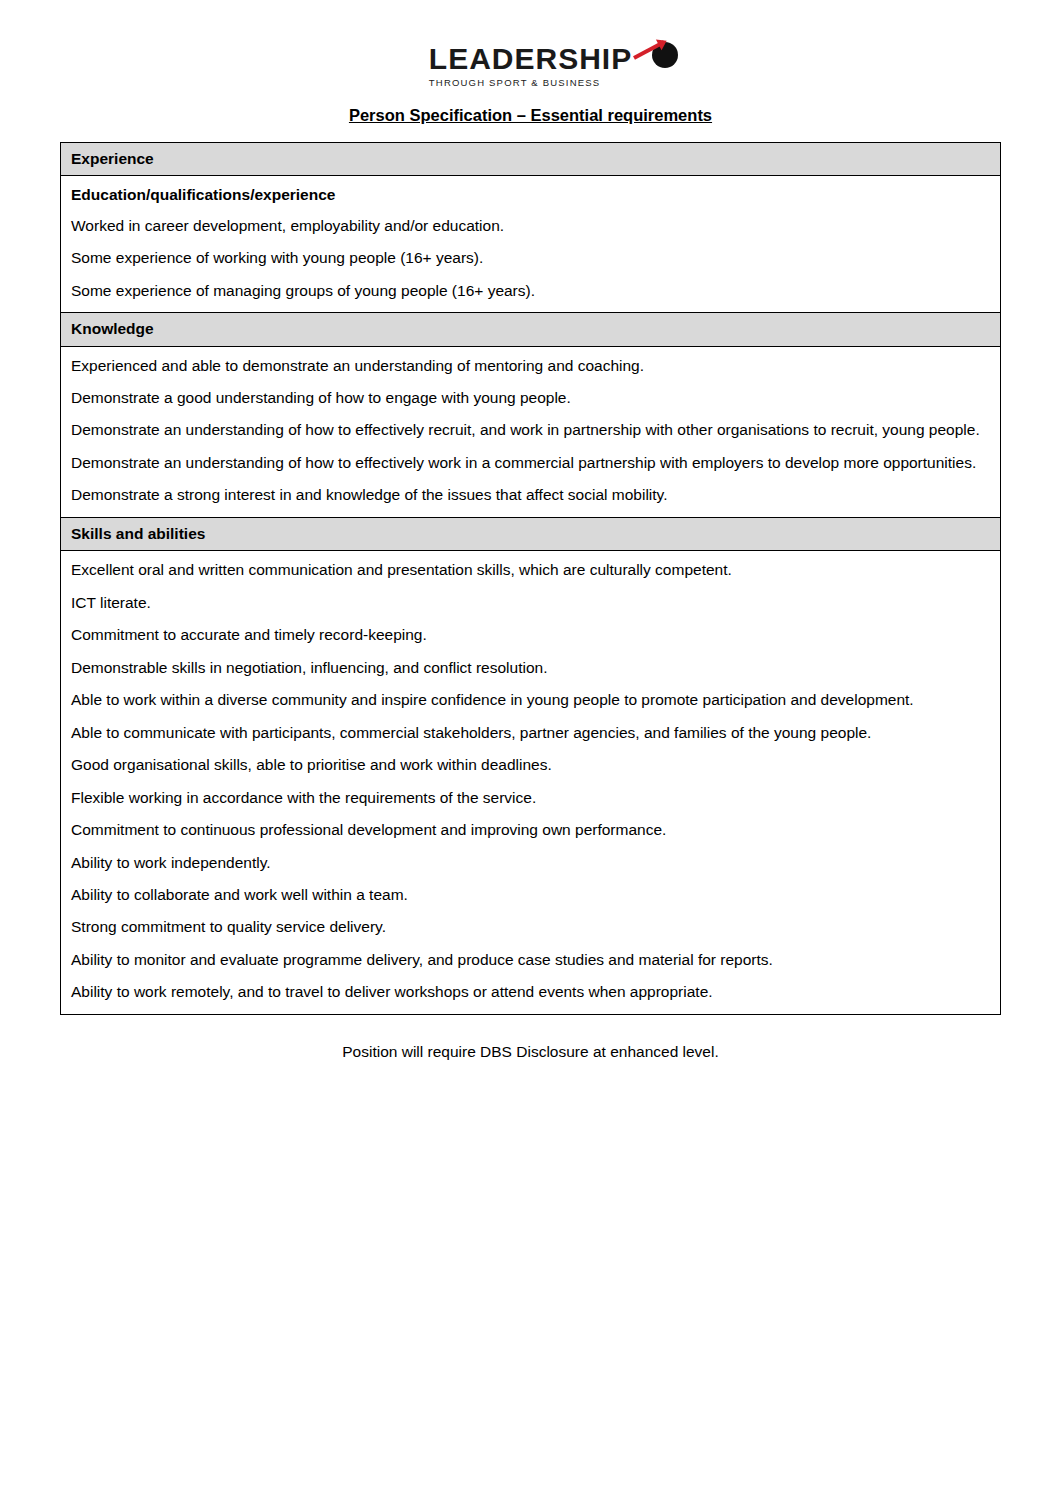LEADERSHIP
THROUGH SPORT & BUSINESS
Person Specification – Essential requirements
| Experience |
| Education/qualifications/experience Worked in career development, employability and/or education. Some experience of working with young people (16+ years). Some experience of managing groups of young people (16+ years). |
| Knowledge |
| Experienced and able to demonstrate an understanding of mentoring and coaching. Demonstrate a good understanding of how to engage with young people. Demonstrate an understanding of how to effectively recruit, and work in partnership with other organisations to recruit, young people. Demonstrate an understanding of how to effectively work in a commercial partnership with employers to develop more opportunities. Demonstrate a strong interest in and knowledge of the issues that affect social mobility. |
| Skills and abilities |
| Excellent oral and written communication and presentation skills, which are culturally competent. ICT literate. Commitment to accurate and timely record-keeping. Demonstrable skills in negotiation, influencing, and conflict resolution. Able to work within a diverse community and inspire confidence in young people to promote participation and development. Able to communicate with participants, commercial stakeholders, partner agencies, and families of the young people. Good organisational skills, able to prioritise and work within deadlines. Flexible working in accordance with the requirements of the service. Commitment to continuous professional development and improving own performance. Ability to work independently. Ability to collaborate and work well within a team. Strong commitment to quality service delivery. Ability to monitor and evaluate programme delivery, and produce case studies and material for reports. Ability to work remotely, and to travel to deliver workshops or attend events when appropriate. |
Position will require DBS Disclosure at enhanced level.